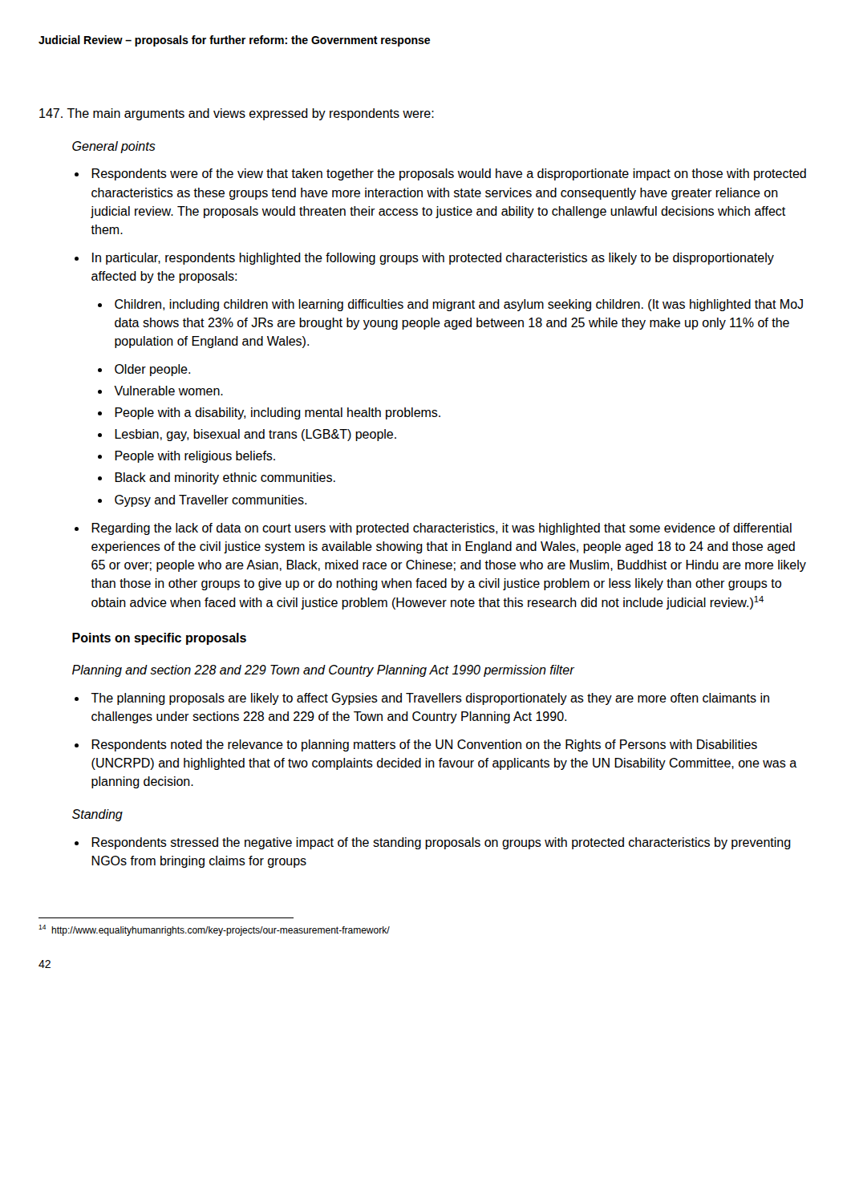Judicial Review – proposals for further reform: the Government response
147. The main arguments and views expressed by respondents were:
General points
Respondents were of the view that taken together the proposals would have a disproportionate impact on those with protected characteristics as these groups tend have more interaction with state services and consequently have greater reliance on judicial review. The proposals would threaten their access to justice and ability to challenge unlawful decisions which affect them.
In particular, respondents highlighted the following groups with protected characteristics as likely to be disproportionately affected by the proposals:
Children, including children with learning difficulties and migrant and asylum seeking children. (It was highlighted that MoJ data shows that 23% of JRs are brought by young people aged between 18 and 25 while they make up only 11% of the population of England and Wales).
Older people.
Vulnerable women.
People with a disability, including mental health problems.
Lesbian, gay, bisexual and trans (LGB&T) people.
People with religious beliefs.
Black and minority ethnic communities.
Gypsy and Traveller communities.
Regarding the lack of data on court users with protected characteristics, it was highlighted that some evidence of differential experiences of the civil justice system is available showing that in England and Wales, people aged 18 to 24 and those aged 65 or over; people who are Asian, Black, mixed race or Chinese; and those who are Muslim, Buddhist or Hindu are more likely than those in other groups to give up or do nothing when faced by a civil justice problem or less likely than other groups to obtain advice when faced with a civil justice problem (However note that this research did not include judicial review.)14
Points on specific proposals
Planning and section 228 and 229 Town and Country Planning Act 1990 permission filter
The planning proposals are likely to affect Gypsies and Travellers disproportionately as they are more often claimants in challenges under sections 228 and 229 of the Town and Country Planning Act 1990.
Respondents noted the relevance to planning matters of the UN Convention on the Rights of Persons with Disabilities (UNCRPD) and highlighted that of two complaints decided in favour of applicants by the UN Disability Committee, one was a planning decision.
Standing
Respondents stressed the negative impact of the standing proposals on groups with protected characteristics by preventing NGOs from bringing claims for groups
14 http://www.equalityhumanrights.com/key-projects/our-measurement-framework/
42